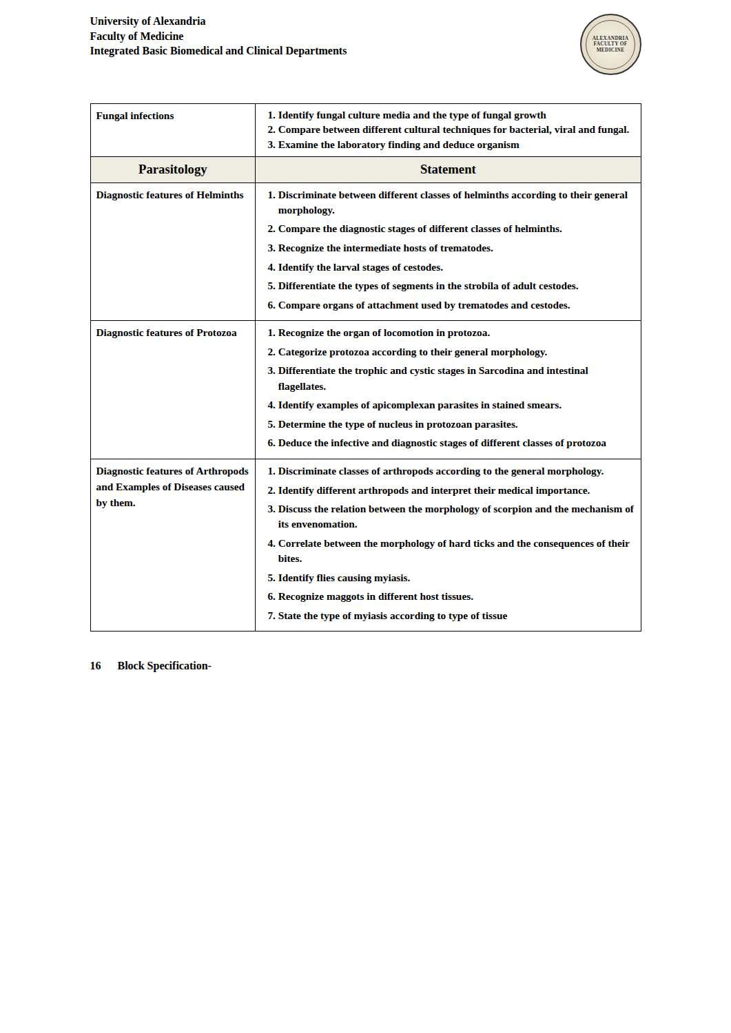University of Alexandria
Faculty of Medicine
Integrated Basic Biomedical and Clinical Departments
ALEXANDRIA
FACULTY OF
MEDICINE
| Fungal infections | Identify fungal culture media and the type of fungal growth Compare between different cultural techniques for bacterial, viral and fungal. Examine the laboratory finding and deduce organism |
| Parasitology | Statement |
| Diagnostic features of Helminths | Discriminate between different classes of helminths according to their general morphology. Compare the diagnostic stages of different classes of helminths. Recognize the intermediate hosts of trematodes. Identify the larval stages of cestodes. Differentiate the types of segments in the strobila of adult cestodes. Compare organs of attachment used by trematodes and cestodes. |
| Diagnostic features of Protozoa | Recognize the organ of locomotion in protozoa. Categorize protozoa according to their general morphology. Differentiate the trophic and cystic stages in Sarcodina and intestinal flagellates. Identify examples of apicomplexan parasites in stained smears. Determine the type of nucleus in protozoan parasites. Deduce the infective and diagnostic stages of different classes of protozoa |
| Diagnostic features of Arthropods and Examples of Diseases caused by them. | Discriminate classes of arthropods according to the general morphology. Identify different arthropods and interpret their medical importance. Discuss the relation between the morphology of scorpion and the mechanism of its envenomation. Correlate between the morphology of hard ticks and the consequences of their bites. Identify flies causing myiasis. Recognize maggots in different host tissues. State the type of myiasis according to type of tissue |
16 Block Specification-